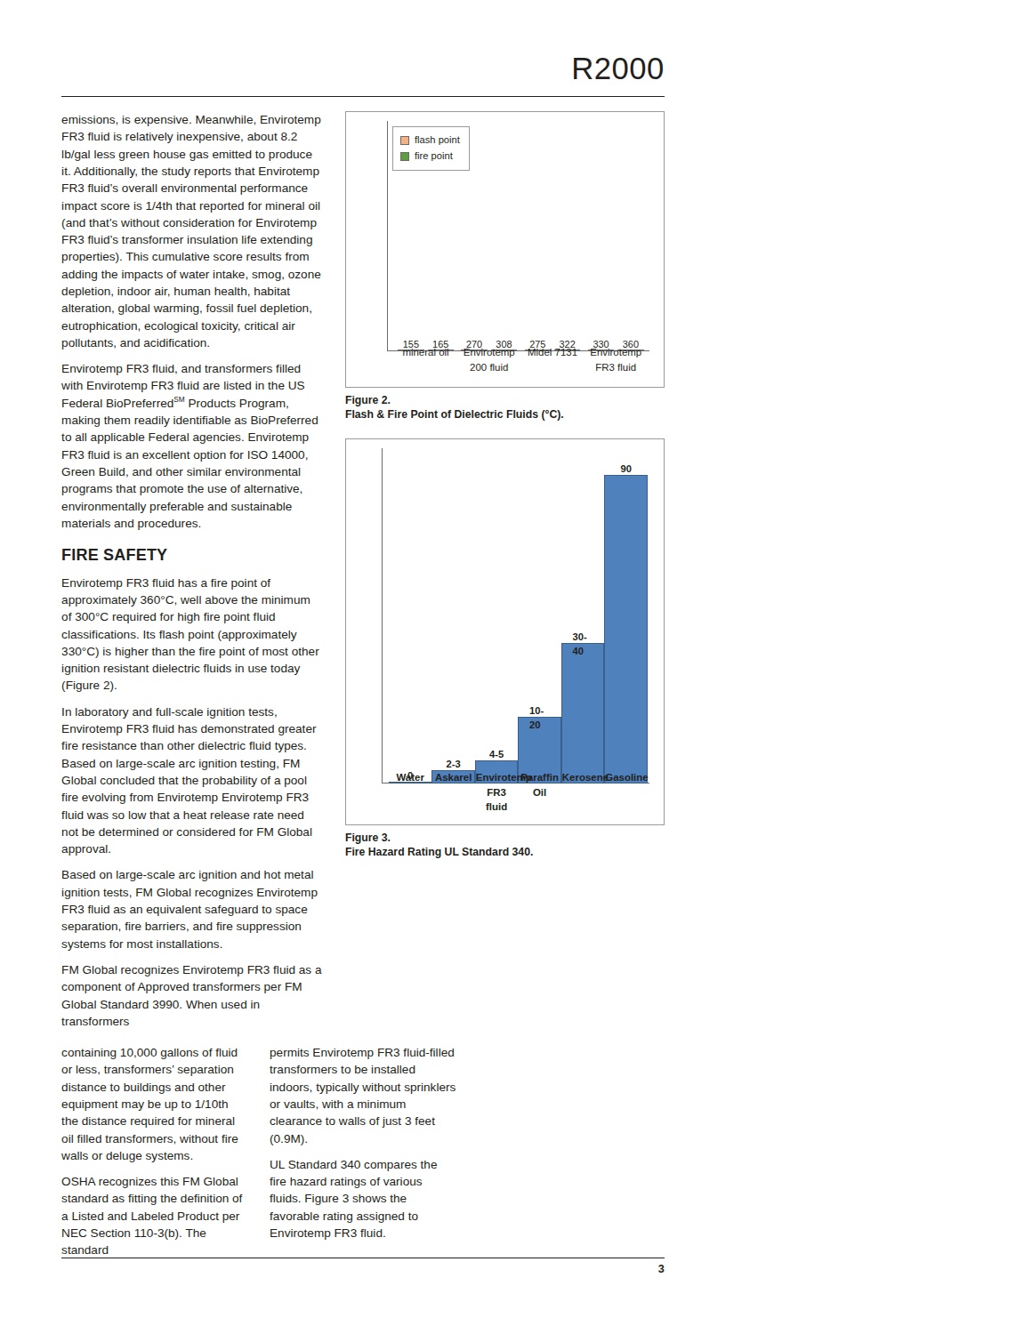R2000
emissions, is expensive. Meanwhile, Envirotemp FR3 fluid is relatively inexpensive, about 8.2 lb/gal less green house gas emitted to produce it. Additionally, the study reports that Envirotemp FR3 fluid’s overall environmental performance impact score is 1/4th that reported for mineral oil (and that’s without consideration for Envirotemp FR3 fluid’s transformer insulation life extending properties). This cumulative score results from adding the impacts of water intake, smog, ozone depletion, indoor air, human health, habitat alteration, global warming, fossil fuel depletion, eutrophication, ecological toxicity, critical air pollutants, and acidification.
Envirotemp FR3 fluid, and transformers filled with Envirotemp FR3 fluid are listed in the US Federal BioPreferredSM Products Program, making them readily identifiable as BioPreferred to all applicable Federal agencies. Envirotemp FR3 fluid is an excellent option for ISO 14000, Green Build, and other similar environmental programs that promote the use of alternative, environmentally preferable and sustainable materials and procedures.
Fire Safety
Envirotemp FR3 fluid has a fire point of approximately 360°C, well above the minimum of 300°C required for high fire point fluid classifications. Its flash point (approximately 330°C) is higher than the fire point of most other ignition resistant dielectric fluids in use today (Figure 2).
In laboratory and full-scale ignition tests, Envirotemp FR3 fluid has demonstrated greater fire resistance than other dielectric fluid types. Based on large-scale arc ignition testing, FM Global concluded that the probability of a pool fire evolving from Envirotemp Envirotemp FR3 fluid was so low that a heat release rate need not be determined or considered for FM Global approval.
Based on large-scale arc ignition and hot metal ignition tests, FM Global recognizes Envirotemp FR3 fluid as an equivalent safeguard to space separation, fire barriers, and fire suppression systems for most installations.
FM Global recognizes Envirotemp FR3 fluid as a component of Approved transformers per FM Global Standard 3990. When used in transformers
flash point
fire point
155
165
270
308
275
322
330
360
mineral oil Envirotemp 200 fluid Midel 7131 Envirotemp FR3 fluid
Figure 2. Flash & Fire Point of Dielectric Fluids (°C).
0
2-3
4-5
10-20
30-40
90
Water Askarel Envirotemp FR3 fluid Paraffin Oil Kerosene Gasoline
Figure 3. Fire Hazard Rating UL Standard 340.
containing 10,000 gallons of fluid or less, transformers’ separation distance to buildings and other equipment may be up to 1/10th the distance required for mineral oil filled transformers, without fire walls or deluge systems.
OSHA recognizes this FM Global standard as fitting the definition of a Listed and Labeled Product per NEC Section 110-3(b). The standard
permits Envirotemp FR3 fluid-filled transformers to be installed indoors, typically without sprinklers or vaults, with a minimum clearance to walls of just 3 feet (0.9M).
UL Standard 340 compares the fire hazard ratings of various fluids. Figure 3 shows the favorable rating assigned to Envirotemp FR3 fluid.
3